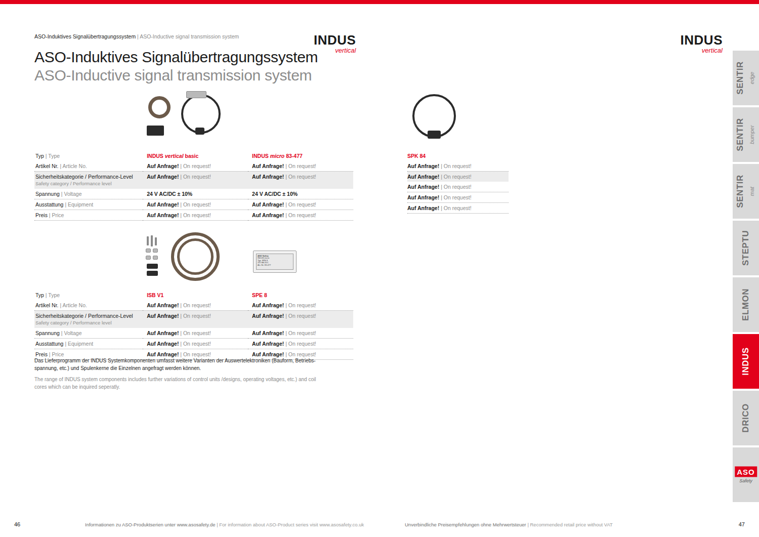SENTIR edge
SENTIR bumper
SENTIR mat
STEPTU
ELMON
INDUS
DRICO
ASO Safety
ASO-Induktives Signalübertragungssystem | ASO-Inductive signal transmission system
ASO-Induktives Signalübertragungssystem
ASO-Inductive signal transmission system
INDUS
vertical
INDUS
vertical
| Typ / Type | INDUS vertical basic | INDUS micro 83-477 |
| Artikel Nr. / Article No. | Auf Anfrage! / On request! | Auf Anfrage! / On request! |
| Sicherheitskategorie / Performance-Level Safety category / Performance level | Auf Anfrage! / On request! | Auf Anfrage! / On request! |
| Spannung / Voltage | 24 V AC/DC ± 10% | 24 V AC/DC ± 10% |
| Ausstattung / Equipment | Auf Anfrage! / On request! | Auf Anfrage! / On request! |
| Preis / Price | Auf Anfrage! / On request! | Auf Anfrage! / On request! |
| SPK 84 |
| Auf Anfrage! / On request! |
| Auf Anfrage! / On request! |
| Auf Anfrage! / On request! |
| Auf Anfrage! / On request! |
| Auf Anfrage! / On request! |
| Typ / Type | ISB V1 | SPE 8 |
| Artikel Nr. / Article No. | Auf Anfrage! / On request! | Auf Anfrage! / On request! |
| Sicherheitskategorie / Performance-Level Safety category / Performance level | Auf Anfrage! / On request! | Auf Anfrage! / On request! |
| Spannung / Voltage | Auf Anfrage! / On request! | Auf Anfrage! / On request! |
| Ausstattung / Equipment | Auf Anfrage! / On request! | Auf Anfrage! / On request! |
| Preis / Price | Auf Anfrage! / On request! | Auf Anfrage! / On request! |
ASO Safety
INDUS micro
Typ: SPE 8
24 V AC/DC
Art.-Nr. 83-477
Das Lieferprogramm der INDUS Systemkomponenten umfasst weitere Varianten der Auswertelektroniken (Bauform, Betriebs-
spannung, etc.) und Spulenkerne die Einzelnen angefragt werden können.
The range of INDUS system components includes further variations of control units /designs, operating voltages, etc.) and coil
cores which can be inquired seperatly.
46
Informationen zu ASO-Produktserien unter www.asosafety.de | For information about ASO-Product series visit www.asosafety.co.uk
Unverbindliche Preisempfehlungen ohne Mehrwertsteuer | Recommended retail price without VAT
47